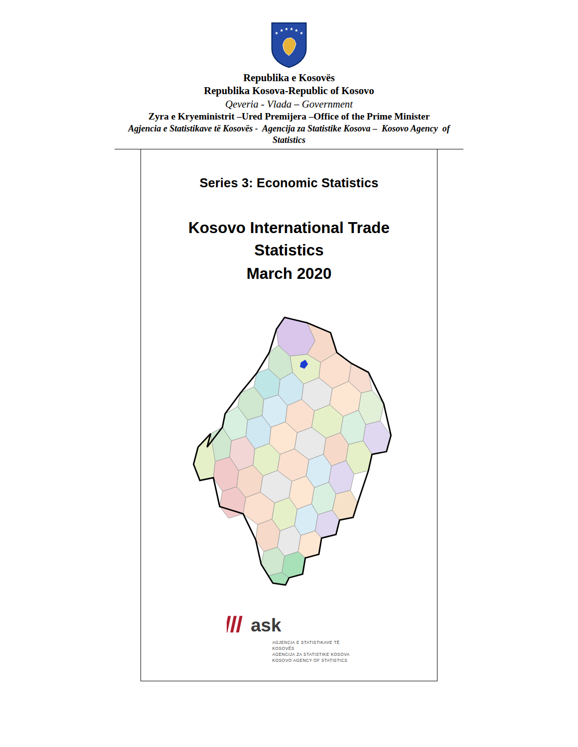Republika e Kosovës
Republika Kosova-Republic of Kosovo
Qeveria - Vlada – Government
Zyra e Kryeministrit –Ured Premijera –Office of the Prime Minister
Agjencia e Statistikave të Kosovës - Agencija za Statistike Kosova – Kosovo Agency of Statistics
Series 3: Economic Statistics
Kosovo International Trade Statistics March 2020
ask
AGJENCIA E STATISTIKAVE TË KOSOVËS
AGENCIJA ZA STATISTIKE KOSOVA
KOSOVO AGENCY OF STATISTICS